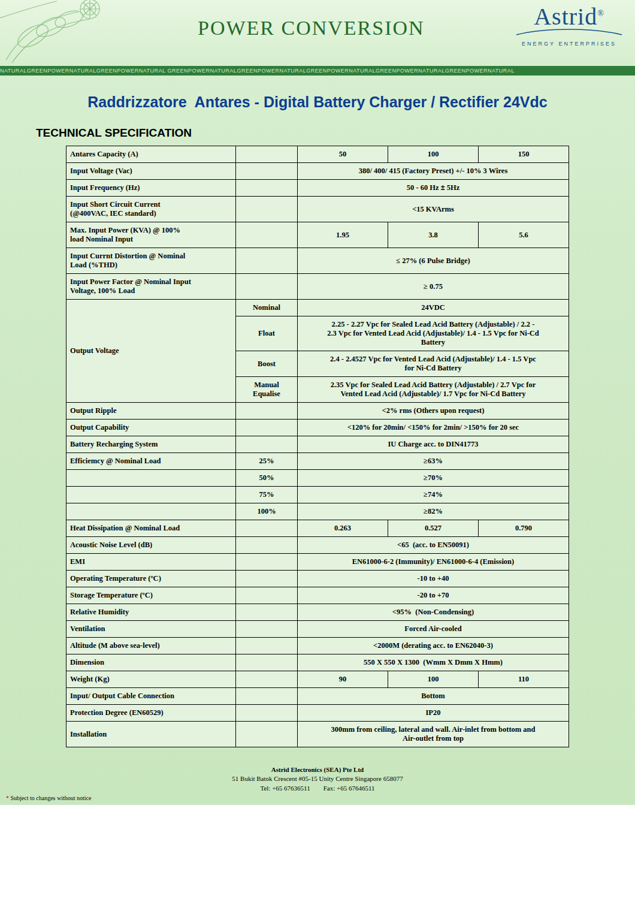POWER CONVERSION
Astrid®
ENERGY ENTERPRISES
NATURALGREENPOWERNATURALGREENPOWERNATURAL GREENPOWERNATURALGREENPOWERNATURALGREENPOWERNATURALGREENPOWERNATURALGREENPOWERNATURAL
Raddrizzatore Antares - Digital Battery Charger / Rectifier 24Vdc
TECHNICAL SPECIFICATION
| Antares Capacity (A) | | 50 | 100 | 150 |
| Input Voltage (Vac) | | 380/ 400/ 415 (Factory Preset) +/- 10% 3 Wires |
| Input Frequency (Hz) | | 50 - 60 Hz ± 5Hz |
| Input Short Circuit Current (@400VAC, IEC standard) | | <15 KVArms |
| Max. Input Power (KVA) @ 100% load Nominal Input | | 1.95 | 3.8 | 5.6 |
| Input Currnt Distortion @ Nominal Load (%THD) | | ≤ 27% (6 Pulse Bridge) |
| Input Power Factor @ Nominal Input Voltage, 100% Load | | ≥ 0.75 |
| Output Voltage | Nominal | 24VDC |
| Float | 2.25 - 2.27 Vpc for Sealed Lead Acid Battery (Adjustable) / 2.2 - 2.3 Vpc for Vented Lead Acid (Adjustable)/ 1.4 - 1.5 Vpc for Ni-Cd Battery |
| Boost | 2.4 - 2.4527 Vpc for Vented Lead Acid (Adjustable)/ 1.4 - 1.5 Vpc for Ni-Cd Battery |
| Manual Equalise | 2.35 Vpc for Sealed Lead Acid Battery (Adjustable) / 2.7 Vpc for Vented Lead Acid (Adjustable)/ 1.7 Vpc for Ni-Cd Battery |
| Output Ripple | | <2% rms (Others upon request) |
| Output Capability | | <120% for 20min/ <150% for 2min/ >150% for 20 sec |
| Battery Recharging System | | IU Charge acc. to DIN41773 |
| Efficiemcy @ Nominal Load | 25% | ≥63% |
| | 50% | ≥70% |
| | 75% | ≥74% |
| | 100% | ≥82% |
| Heat Dissipation @ Nominal Load | | 0.263 | 0.527 | 0.790 |
| Acoustic Noise Level (dB) | | <65 (acc. to EN50091) |
| EMI | | EN61000-6-2 (Immunity)/ EN61000-6-4 (Emission) |
| Operating Temperature (ºC) | | -10 to +40 |
| Storage Temperature (ºC) | | -20 to +70 |
| Relative Humidity | | <95% (Non-Condensing) |
| Ventilation | | Forced Air-cooled |
| Altitude (M above sea-level) | | <2000M (derating acc. to EN62040-3) |
| Dimension | | 550 X 550 X 1300 (Wmm X Dmm X Hmm) |
| Weight (Kg) | | 90 | 100 | 110 |
| Input/ Output Cable Connection | | Bottom |
| Protection Degree (EN60529) | | IP20 |
| Installation | | 300mm from ceiling, lateral and wall. Air-inlet from bottom and Air-outlet from top |
Astrid Electronics (SEA) Pte Ltd
51 Bukit Batok Crescent #05-15 Unity Centre Singapore 658077
Tel: +65 67636511 Fax: +65 67646511
* Subject to changes without notice